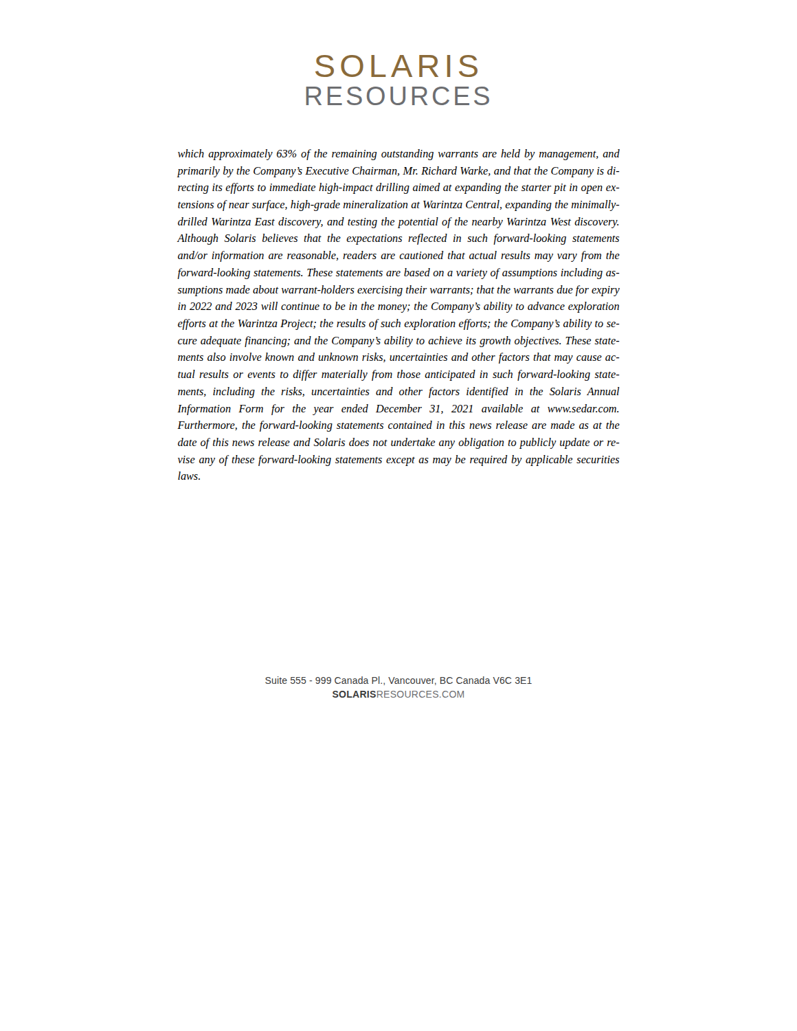SOLARIS RESOURCES
which approximately 63% of the remaining outstanding warrants are held by management, and primarily by the Company’s Executive Chairman, Mr. Richard Warke, and that the Company is directing its efforts to immediate high-impact drilling aimed at expanding the starter pit in open extensions of near surface, high-grade mineralization at Warintza Central, expanding the minimally-drilled Warintza East discovery, and testing the potential of the nearby Warintza West discovery. Although Solaris believes that the expectations reflected in such forward-looking statements and/or information are reasonable, readers are cautioned that actual results may vary from the forward-looking statements. These statements are based on a variety of assumptions including assumptions made about warrant-holders exercising their warrants; that the warrants due for expiry in 2022 and 2023 will continue to be in the money; the Company’s ability to advance exploration efforts at the Warintza Project; the results of such exploration efforts; the Company’s ability to secure adequate financing; and the Company’s ability to achieve its growth objectives. These statements also involve known and unknown risks, uncertainties and other factors that may cause actual results or events to differ materially from those anticipated in such forward-looking statements, including the risks, uncertainties and other factors identified in the Solaris Annual Information Form for the year ended December 31, 2021 available at www.sedar.com. Furthermore, the forward-looking statements contained in this news release are made as at the date of this news release and Solaris does not undertake any obligation to publicly update or revise any of these forward-looking statements except as may be required by applicable securities laws.
Suite 555 - 999 Canada Pl., Vancouver, BC Canada V6C 3E1
SOLARISRESOURCES.COM